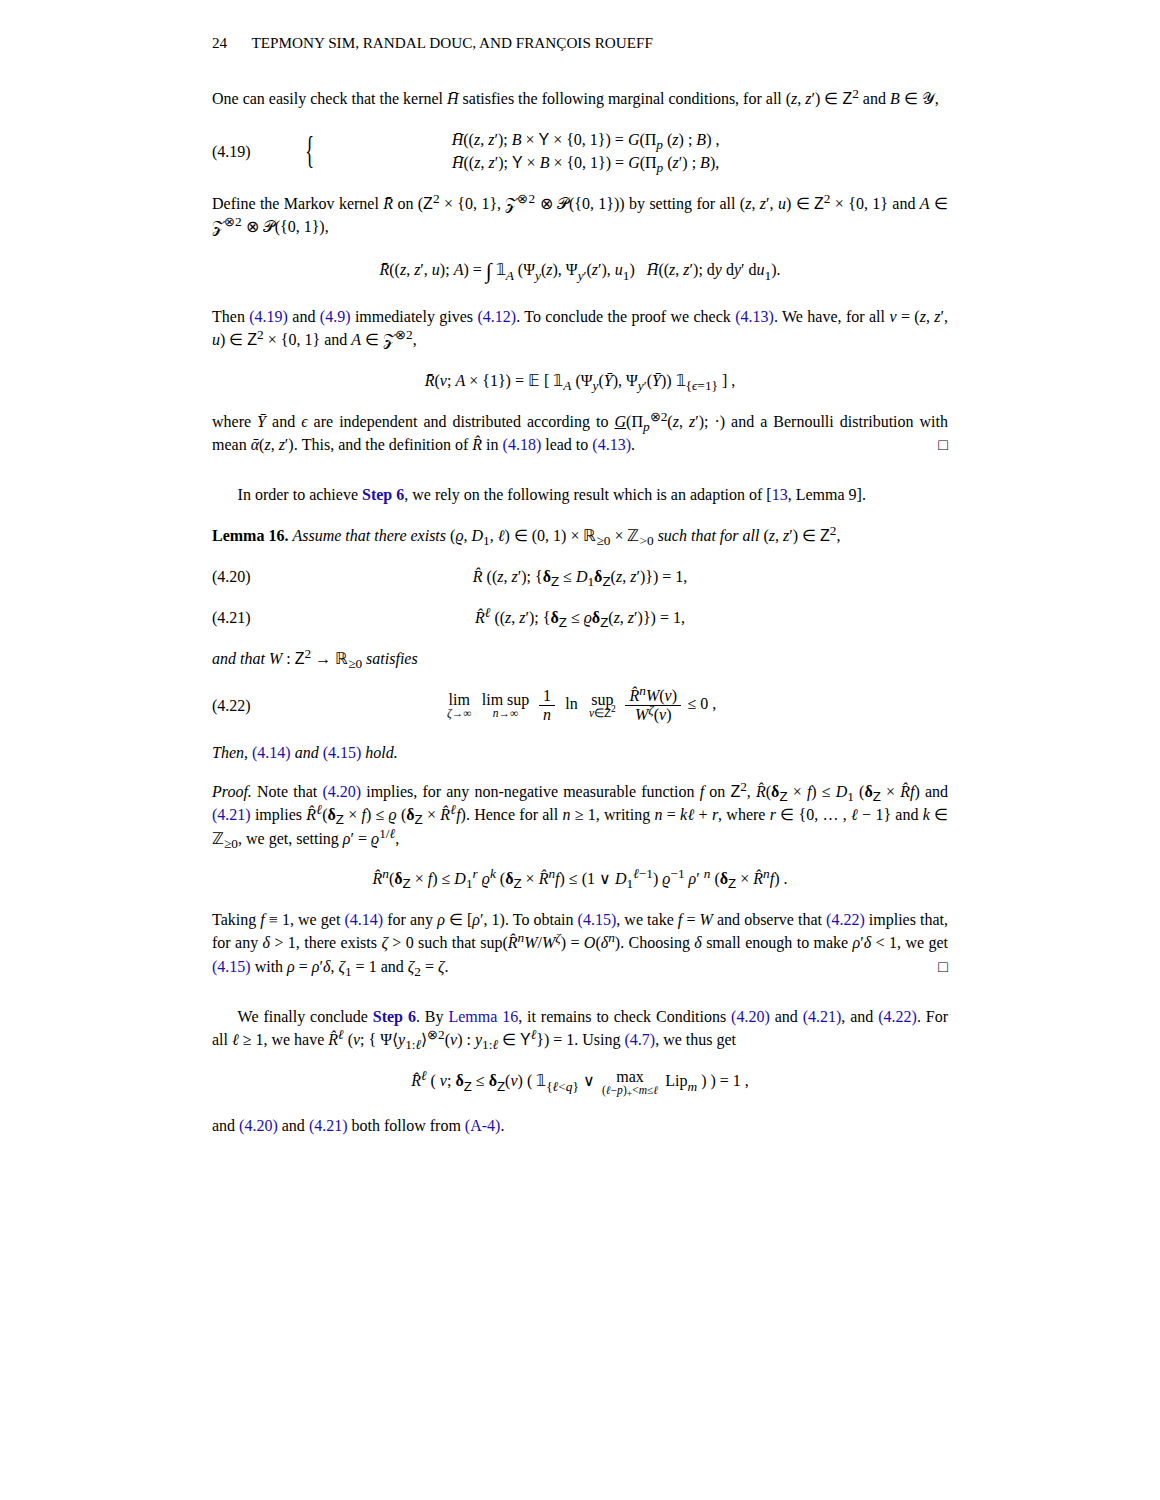24 TEPMONY SIM, RANDAL DOUC, AND FRANÇOIS ROUEFF
One can easily check that the kernel H̄ satisfies the following marginal conditions, for all (z, z′) ∈ Z2 and B ∈ 𝒴,
(4.19) H̄((z, z′); B × Y × {0, 1}) = G(Πp (z) ; B) , H̄((z, z′); Y × B × {0, 1}) = G(Πp (z′) ; B),
Define the Markov kernel R̄ on (Z2 × {0, 1}, 𝒵⊗2 ⊗ 𝒫({0, 1})) by setting for all (z, z′, u) ∈ Z2 × {0, 1} and A ∈ 𝒵⊗2 ⊗ 𝒫({0, 1}),
R̄((z, z′, u); A) = ∫ 𝟙A (Ψy(z), Ψy′(z′), u1) H̄((z, z′); dy dy′ du1).
Then (4.19) and (4.9) immediately gives (4.12). To conclude the proof we check (4.13). We have, for all v = (z, z′, u) ∈ Z2 × {0, 1} and A ∈ 𝒵⊗2,
R̄(v; A × {1}) = 𝔼 [ 𝟙A (Ψy(Ȳ), Ψy′(Ȳ)) 𝟙{ϵ=1} ] ,
where Ȳ and ϵ are independent and distributed according to G(Πp⊗2(z, z′); ·) and a Bernoulli distribution with mean ᾱ(z, z′). This, and the definition of R̂ in (4.18) lead to (4.13). □
In order to achieve Step 6, we rely on the following result which is an adaption of [13, Lemma 9].
Lemma 16. Assume that there exists (ϱ, D1, ℓ) ∈ (0, 1) × ℝ≥0 × ℤ>0 such that for all (z, z′) ∈ Z2,
(4.20) R̂ ((z, z′); {δZ ≤ D1δZ(z, z′)}) = 1,
(4.21) R̂ℓ ((z, z′); {δZ ≤ ϱδZ(z, z′)}) = 1,
and that W : Z2 → ℝ≥0 satisfies
(4.22) lim ζ→∞ lim sup n→∞ 1 n ln sup v∈Z2 R̂nW(v) Wζ(v) ≤ 0 ,
Then, (4.14) and (4.15) hold.
Proof. Note that (4.20) implies, for any non-negative measurable function f on Z2, R̂(δZ × f) ≤ D1 (δZ × R̂f) and (4.21) implies R̂ℓ(δZ × f) ≤ ϱ (δZ × R̂ℓf). Hence for all n ≥ 1, writing n = kℓ + r, where r ∈ {0, … , ℓ − 1} and k ∈ ℤ≥0, we get, setting ρ′ = ϱ1/ℓ,
R̂n(δZ × f) ≤ D1r ϱk (δZ × R̂nf) ≤ (1 ∨ D1ℓ−1) ϱ−1 ρ′ n (δZ × R̂nf) .
Taking f ≡ 1, we get (4.14) for any ρ ∈ [ρ′, 1). To obtain (4.15), we take f = W and observe that (4.22) implies that, for any δ > 1, there exists ζ > 0 such that sup(R̂nW/Wζ) = O(δn). Choosing δ small enough to make ρ′δ < 1, we get (4.15) with ρ = ρ′δ, ζ1 = 1 and ζ2 = ζ. □
We finally conclude Step 6. By Lemma 16, it remains to check Conditions (4.20) and (4.21), and (4.22). For all ℓ ≥ 1, we have R̂ℓ (v; { Ψ⟨y1:ℓ⟩⊗2(v) : y1:ℓ ∈ Yℓ}) = 1. Using (4.7), we thus get
R̂ℓ ( v; δZ ≤ δZ(v) ( 𝟙{ℓ<q} ∨ max(ℓ−p)+<m≤ℓ Lipm ) ) = 1 ,
and (4.20) and (4.21) both follow from (A-4).